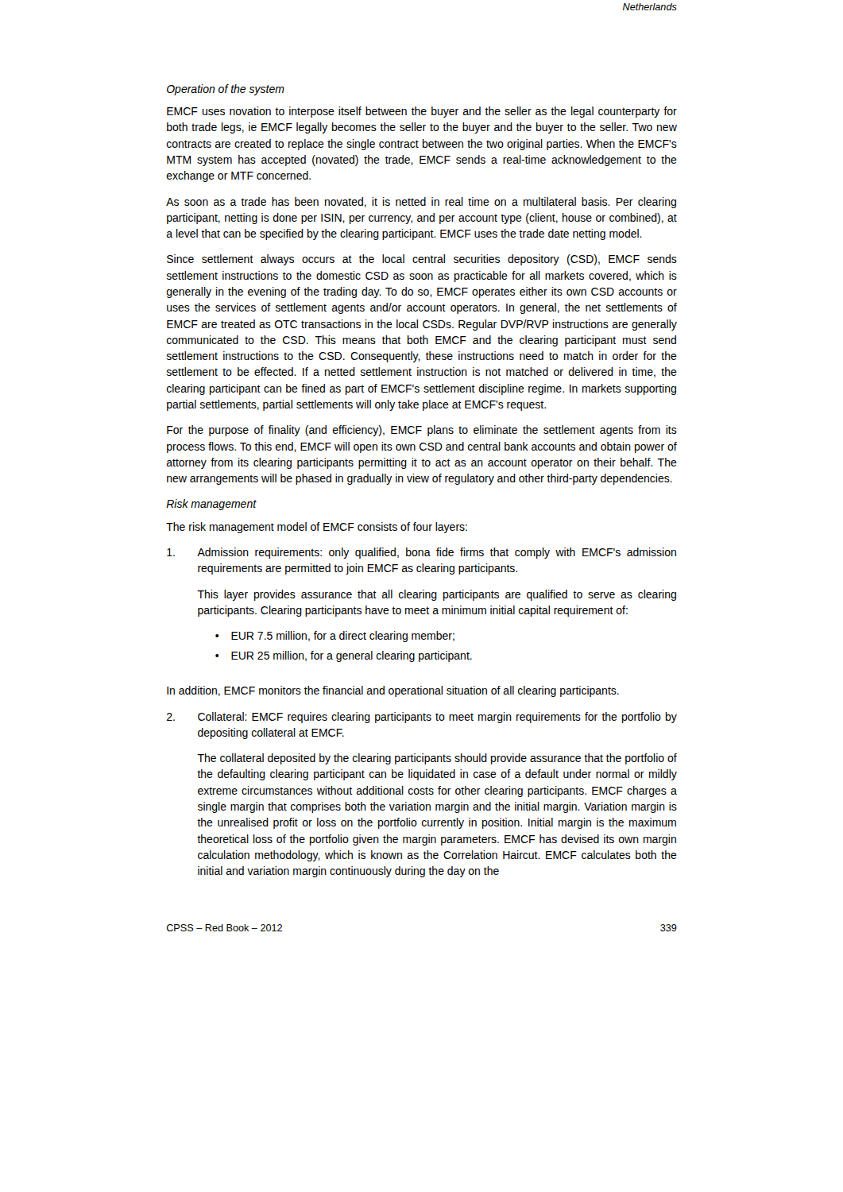Netherlands
Operation of the system
EMCF uses novation to interpose itself between the buyer and the seller as the legal counterparty for both trade legs, ie EMCF legally becomes the seller to the buyer and the buyer to the seller. Two new contracts are created to replace the single contract between the two original parties. When the EMCF's MTM system has accepted (novated) the trade, EMCF sends a real-time acknowledgement to the exchange or MTF concerned.
As soon as a trade has been novated, it is netted in real time on a multilateral basis. Per clearing participant, netting is done per ISIN, per currency, and per account type (client, house or combined), at a level that can be specified by the clearing participant. EMCF uses the trade date netting model.
Since settlement always occurs at the local central securities depository (CSD), EMCF sends settlement instructions to the domestic CSD as soon as practicable for all markets covered, which is generally in the evening of the trading day. To do so, EMCF operates either its own CSD accounts or uses the services of settlement agents and/or account operators. In general, the net settlements of EMCF are treated as OTC transactions in the local CSDs. Regular DVP/RVP instructions are generally communicated to the CSD. This means that both EMCF and the clearing participant must send settlement instructions to the CSD. Consequently, these instructions need to match in order for the settlement to be effected. If a netted settlement instruction is not matched or delivered in time, the clearing participant can be fined as part of EMCF's settlement discipline regime. In markets supporting partial settlements, partial settlements will only take place at EMCF's request.
For the purpose of finality (and efficiency), EMCF plans to eliminate the settlement agents from its process flows. To this end, EMCF will open its own CSD and central bank accounts and obtain power of attorney from its clearing participants permitting it to act as an account operator on their behalf. The new arrangements will be phased in gradually in view of regulatory and other third-party dependencies.
Risk management
The risk management model of EMCF consists of four layers:
1.
Admission requirements: only qualified, bona fide firms that comply with EMCF's admission requirements are permitted to join EMCF as clearing participants.
This layer provides assurance that all clearing participants are qualified to serve as clearing participants. Clearing participants have to meet a minimum initial capital requirement of:
EUR 7.5 million, for a direct clearing member;
EUR 25 million, for a general clearing participant.
In addition, EMCF monitors the financial and operational situation of all clearing participants.
2.
Collateral: EMCF requires clearing participants to meet margin requirements for the portfolio by depositing collateral at EMCF.
The collateral deposited by the clearing participants should provide assurance that the portfolio of the defaulting clearing participant can be liquidated in case of a default under normal or mildly extreme circumstances without additional costs for other clearing participants. EMCF charges a single margin that comprises both the variation margin and the initial margin. Variation margin is the unrealised profit or loss on the portfolio currently in position. Initial margin is the maximum theoretical loss of the portfolio given the margin parameters. EMCF has devised its own margin calculation methodology, which is known as the Correlation Haircut. EMCF calculates both the initial and variation margin continuously during the day on the
CPSS – Red Book – 2012
339